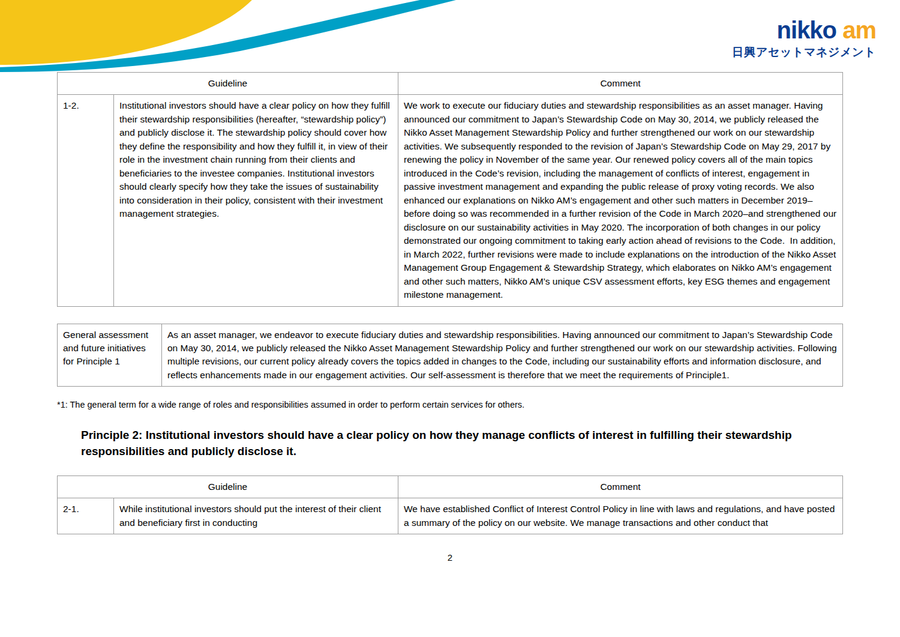nikko am
日興アセットマネジメント
| Guideline | Comment |
| --- | --- |
| 1-2. | Institutional investors should have a clear policy on how they fulfill their stewardship responsibilities (hereafter, “stewardship policy”) and publicly disclose it. The stewardship policy should cover how they define the responsibility and how they fulfill it, in view of their role in the investment chain running from their clients and beneficiaries to the investee companies. Institutional investors should clearly specify how they take the issues of sustainability into consideration in their policy, consistent with their investment management strategies. | We work to execute our fiduciary duties and stewardship responsibilities as an asset manager. Having announced our commitment to Japan’s Stewardship Code on May 30, 2014, we publicly released the Nikko Asset Management Stewardship Policy and further strengthened our work on our stewardship activities. We subsequently responded to the revision of Japan’s Stewardship Code on May 29, 2017 by renewing the policy in November of the same year. Our renewed policy covers all of the main topics introduced in the Code’s revision, including the management of conflicts of interest, engagement in passive investment management and expanding the public release of proxy voting records. We also enhanced our explanations on Nikko AM’s engagement and other such matters in December 2019–before doing so was recommended in a further revision of the Code in March 2020–and strengthened our disclosure on our sustainability activities in May 2020. The incorporation of both changes in our policy demonstrated our ongoing commitment to taking early action ahead of revisions to the Code. In addition, in March 2022, further revisions were made to include explanations on the introduction of the Nikko Asset Management Group Engagement & Stewardship Strategy, which elaborates on Nikko AM’s engagement and other such matters, Nikko AM’s unique CSV assessment efforts, key ESG themes and engagement milestone management. |
| General assessment and future initiatives for Principle 1 | As an asset manager, we endeavor to execute fiduciary duties and stewardship responsibilities. Having announced our commitment to Japan’s Stewardship Code on May 30, 2014, we publicly released the Nikko Asset Management Stewardship Policy and further strengthened our work on our stewardship activities. Following multiple revisions, our current policy already covers the topics added in changes to the Code, including our sustainability efforts and information disclosure, and reflects enhancements made in our engagement activities. Our self-assessment is therefore that we meet the requirements of Principle1. |
*1: The general term for a wide range of roles and responsibilities assumed in order to perform certain services for others.
Principle 2: Institutional investors should have a clear policy on how they manage conflicts of interest in fulfilling their stewardship responsibilities and publicly disclose it.
| Guideline | Comment |
| --- | --- |
| 2-1. | While institutional investors should put the interest of their client and beneficiary first in conducting | We have established Conflict of Interest Control Policy in line with laws and regulations, and have posted a summary of the policy on our website. We manage transactions and other conduct that |
2